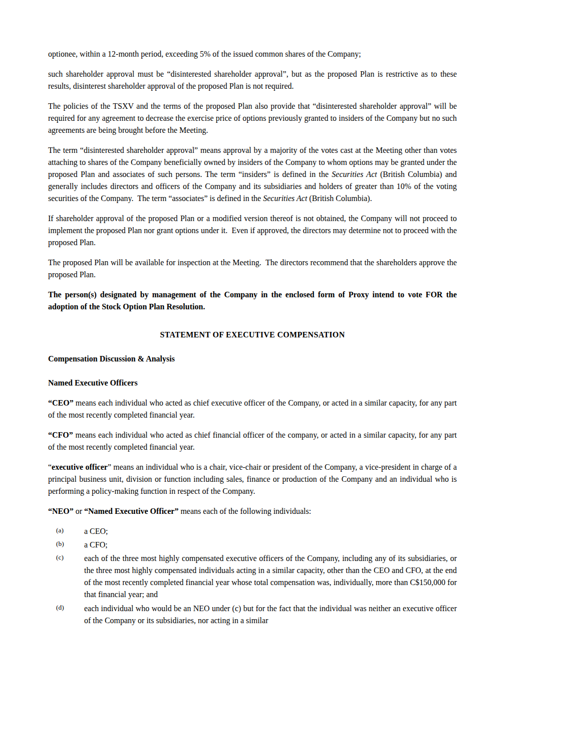optionee, within a 12-month period, exceeding 5% of the issued common shares of the Company;
such shareholder approval must be “disinterested shareholder approval”, but as the proposed Plan is restrictive as to these results, disinterest shareholder approval of the proposed Plan is not required.
The policies of the TSXV and the terms of the proposed Plan also provide that “disinterested shareholder approval” will be required for any agreement to decrease the exercise price of options previously granted to insiders of the Company but no such agreements are being brought before the Meeting.
The term “disinterested shareholder approval” means approval by a majority of the votes cast at the Meeting other than votes attaching to shares of the Company beneficially owned by insiders of the Company to whom options may be granted under the proposed Plan and associates of such persons. The term “insiders” is defined in the Securities Act (British Columbia) and generally includes directors and officers of the Company and its subsidiaries and holders of greater than 10% of the voting securities of the Company. The term “associates” is defined in the Securities Act (British Columbia).
If shareholder approval of the proposed Plan or a modified version thereof is not obtained, the Company will not proceed to implement the proposed Plan nor grant options under it. Even if approved, the directors may determine not to proceed with the proposed Plan.
The proposed Plan will be available for inspection at the Meeting. The directors recommend that the shareholders approve the proposed Plan.
The person(s) designated by management of the Company in the enclosed form of Proxy intend to vote FOR the adoption of the Stock Option Plan Resolution.
STATEMENT OF EXECUTIVE COMPENSATION
Compensation Discussion & Analysis
Named Executive Officers
“CEO” means each individual who acted as chief executive officer of the Company, or acted in a similar capacity, for any part of the most recently completed financial year.
“CFO” means each individual who acted as chief financial officer of the company, or acted in a similar capacity, for any part of the most recently completed financial year.
“executive officer” means an individual who is a chair, vice-chair or president of the Company, a vice-president in charge of a principal business unit, division or function including sales, finance or production of the Company and an individual who is performing a policy-making function in respect of the Company.
“NEO” or “Named Executive Officer” means each of the following individuals:
a CEO;
a CFO;
each of the three most highly compensated executive officers of the Company, including any of its subsidiaries, or the three most highly compensated individuals acting in a similar capacity, other than the CEO and CFO, at the end of the most recently completed financial year whose total compensation was, individually, more than C$150,000 for that financial year; and
each individual who would be an NEO under (c) but for the fact that the individual was neither an executive officer of the Company or its subsidiaries, nor acting in a similar